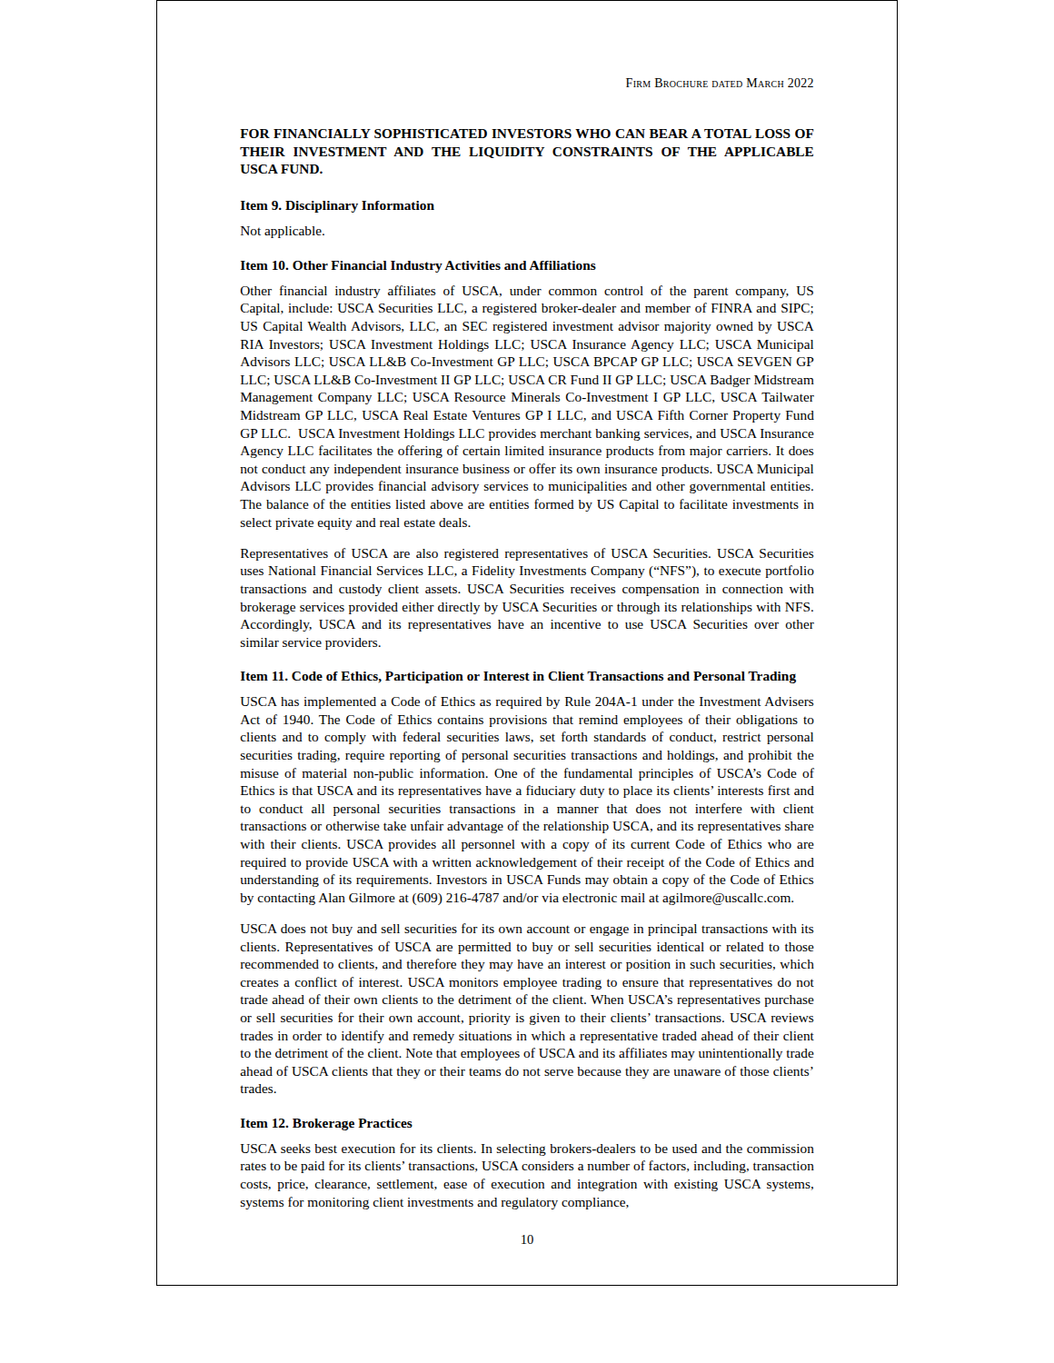Firm Brochure dated March 2022
FOR FINANCIALLY SOPHISTICATED INVESTORS WHO CAN BEAR A TOTAL LOSS OF THEIR INVESTMENT AND THE LIQUIDITY CONSTRAINTS OF THE APPLICABLE USCA FUND.
Item 9. Disciplinary Information
Not applicable.
Item 10. Other Financial Industry Activities and Affiliations
Other financial industry affiliates of USCA, under common control of the parent company, US Capital, include: USCA Securities LLC, a registered broker-dealer and member of FINRA and SIPC; US Capital Wealth Advisors, LLC, an SEC registered investment advisor majority owned by USCA RIA Investors; USCA Investment Holdings LLC; USCA Insurance Agency LLC; USCA Municipal Advisors LLC; USCA LL&B Co-Investment GP LLC; USCA BPCAP GP LLC; USCA SEVGEN GP LLC; USCA LL&B Co-Investment II GP LLC; USCA CR Fund II GP LLC; USCA Badger Midstream Management Company LLC; USCA Resource Minerals Co-Investment I GP LLC, USCA Tailwater Midstream GP LLC, USCA Real Estate Ventures GP I LLC, and USCA Fifth Corner Property Fund GP LLC. USCA Investment Holdings LLC provides merchant banking services, and USCA Insurance Agency LLC facilitates the offering of certain limited insurance products from major carriers. It does not conduct any independent insurance business or offer its own insurance products. USCA Municipal Advisors LLC provides financial advisory services to municipalities and other governmental entities. The balance of the entities listed above are entities formed by US Capital to facilitate investments in select private equity and real estate deals.
Representatives of USCA are also registered representatives of USCA Securities. USCA Securities uses National Financial Services LLC, a Fidelity Investments Company (“NFS”), to execute portfolio transactions and custody client assets. USCA Securities receives compensation in connection with brokerage services provided either directly by USCA Securities or through its relationships with NFS. Accordingly, USCA and its representatives have an incentive to use USCA Securities over other similar service providers.
Item 11. Code of Ethics, Participation or Interest in Client Transactions and Personal Trading
USCA has implemented a Code of Ethics as required by Rule 204A-1 under the Investment Advisers Act of 1940. The Code of Ethics contains provisions that remind employees of their obligations to clients and to comply with federal securities laws, set forth standards of conduct, restrict personal securities trading, require reporting of personal securities transactions and holdings, and prohibit the misuse of material non-public information. One of the fundamental principles of USCA’s Code of Ethics is that USCA and its representatives have a fiduciary duty to place its clients’ interests first and to conduct all personal securities transactions in a manner that does not interfere with client transactions or otherwise take unfair advantage of the relationship USCA, and its representatives share with their clients. USCA provides all personnel with a copy of its current Code of Ethics who are required to provide USCA with a written acknowledgement of their receipt of the Code of Ethics and understanding of its requirements. Investors in USCA Funds may obtain a copy of the Code of Ethics by contacting Alan Gilmore at (609) 216-4787 and/or via electronic mail at agilmore@uscallc.com.
USCA does not buy and sell securities for its own account or engage in principal transactions with its clients. Representatives of USCA are permitted to buy or sell securities identical or related to those recommended to clients, and therefore they may have an interest or position in such securities, which creates a conflict of interest. USCA monitors employee trading to ensure that representatives do not trade ahead of their own clients to the detriment of the client. When USCA’s representatives purchase or sell securities for their own account, priority is given to their clients’ transactions. USCA reviews trades in order to identify and remedy situations in which a representative traded ahead of their client to the detriment of the client. Note that employees of USCA and its affiliates may unintentionally trade ahead of USCA clients that they or their teams do not serve because they are unaware of those clients’ trades.
Item 12. Brokerage Practices
USCA seeks best execution for its clients. In selecting brokers-dealers to be used and the commission rates to be paid for its clients’ transactions, USCA considers a number of factors, including, transaction costs, price, clearance, settlement, ease of execution and integration with existing USCA systems, systems for monitoring client investments and regulatory compliance,
10